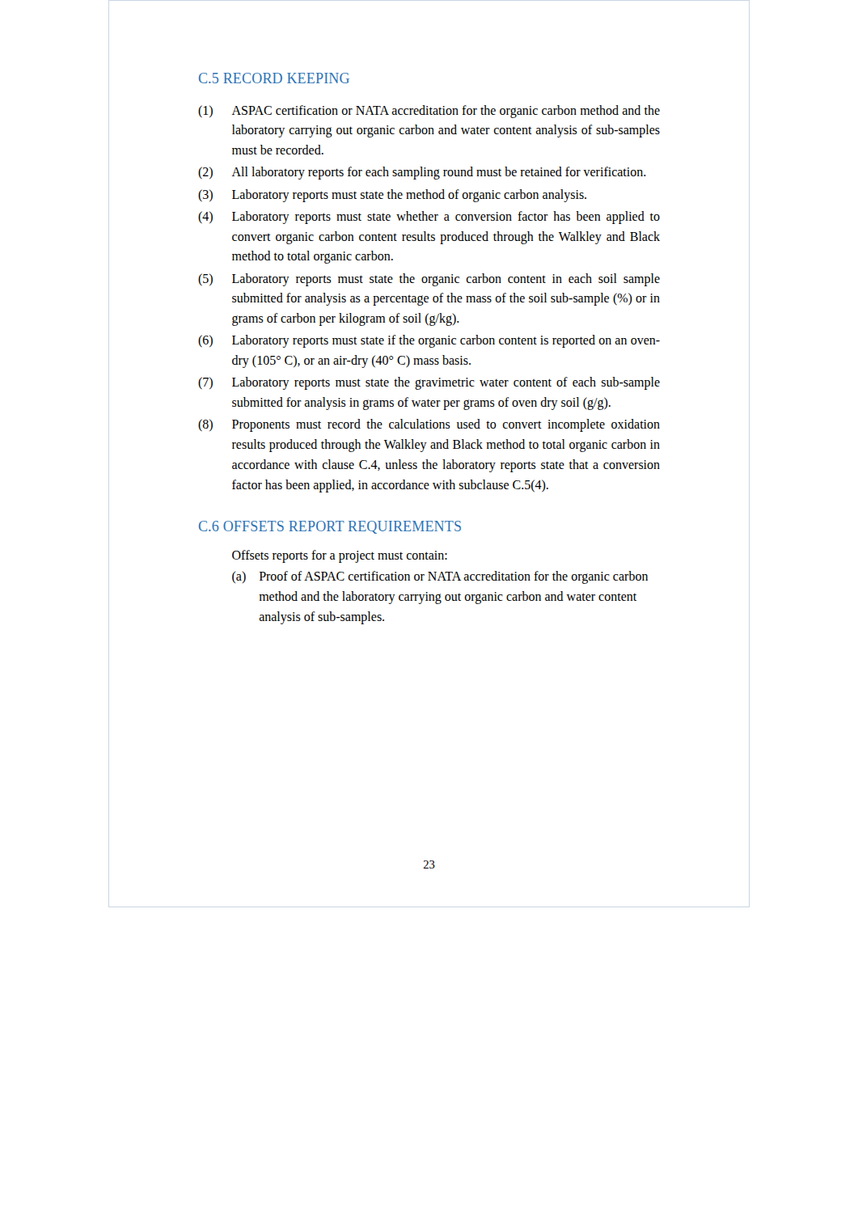C.5 RECORD KEEPING
(1) ASPAC certification or NATA accreditation for the organic carbon method and the laboratory carrying out organic carbon and water content analysis of sub-samples must be recorded.
(2) All laboratory reports for each sampling round must be retained for verification.
(3) Laboratory reports must state the method of organic carbon analysis.
(4) Laboratory reports must state whether a conversion factor has been applied to convert organic carbon content results produced through the Walkley and Black method to total organic carbon.
(5) Laboratory reports must state the organic carbon content in each soil sample submitted for analysis as a percentage of the mass of the soil sub-sample (%) or in grams of carbon per kilogram of soil (g/kg).
(6) Laboratory reports must state if the organic carbon content is reported on an oven-dry (105° C), or an air-dry (40° C) mass basis.
(7) Laboratory reports must state the gravimetric water content of each sub-sample submitted for analysis in grams of water per grams of oven dry soil (g/g).
(8) Proponents must record the calculations used to convert incomplete oxidation results produced through the Walkley and Black method to total organic carbon in accordance with clause C.4, unless the laboratory reports state that a conversion factor has been applied, in accordance with subclause C.5(4).
C.6 OFFSETS REPORT REQUIREMENTS
Offsets reports for a project must contain:
(a) Proof of ASPAC certification or NATA accreditation for the organic carbon method and the laboratory carrying out organic carbon and water content analysis of sub-samples.
23